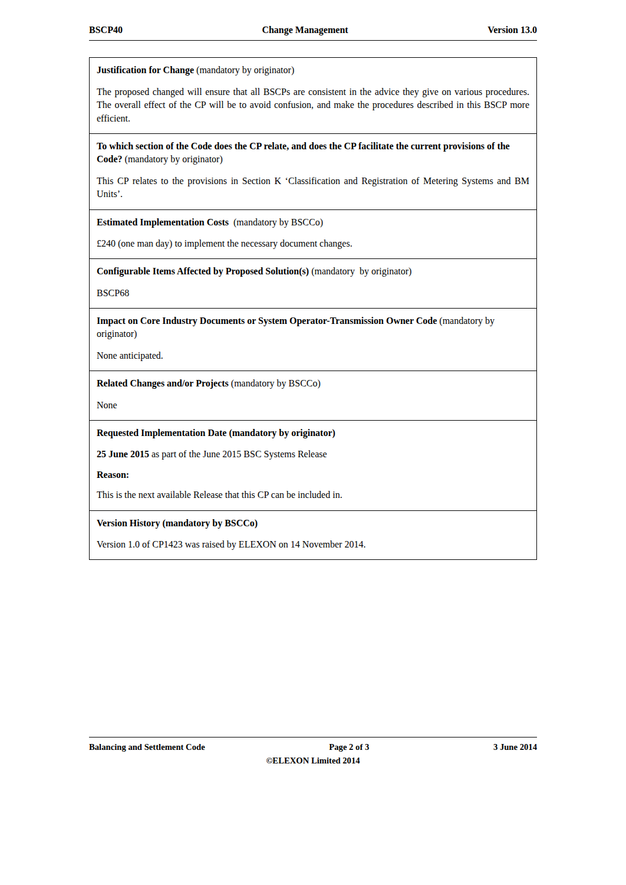BSCP40
Change Management
Version 13.0
| Justification for Change (mandatory by originator) The proposed changed will ensure that all BSCPs are consistent in the advice they give on various procedures. The overall effect of the CP will be to avoid confusion, and make the procedures described in this BSCP more efficient. |
| To which section of the Code does the CP relate, and does the CP facilitate the current provisions of the Code? (mandatory by originator) This CP relates to the provisions in Section K ‘Classification and Registration of Metering Systems and BM Units’. |
| Estimated Implementation Costs (mandatory by BSCCo) £240 (one man day) to implement the necessary document changes. |
| Configurable Items Affected by Proposed Solution(s) (mandatory by originator) BSCP68 |
| Impact on Core Industry Documents or System Operator-Transmission Owner Code (mandatory by originator) None anticipated. |
| Related Changes and/or Projects (mandatory by BSCCo) None |
| Requested Implementation Date (mandatory by originator) 25 June 2015 as part of the June 2015 BSC Systems Release Reason: This is the next available Release that this CP can be included in. |
| Version History (mandatory by BSCCo) Version 1.0 of CP1423 was raised by ELEXON on 14 November 2014. |
Balancing and Settlement Code
Page 2 of 3
3 June 2014
©ELEXON Limited 2014